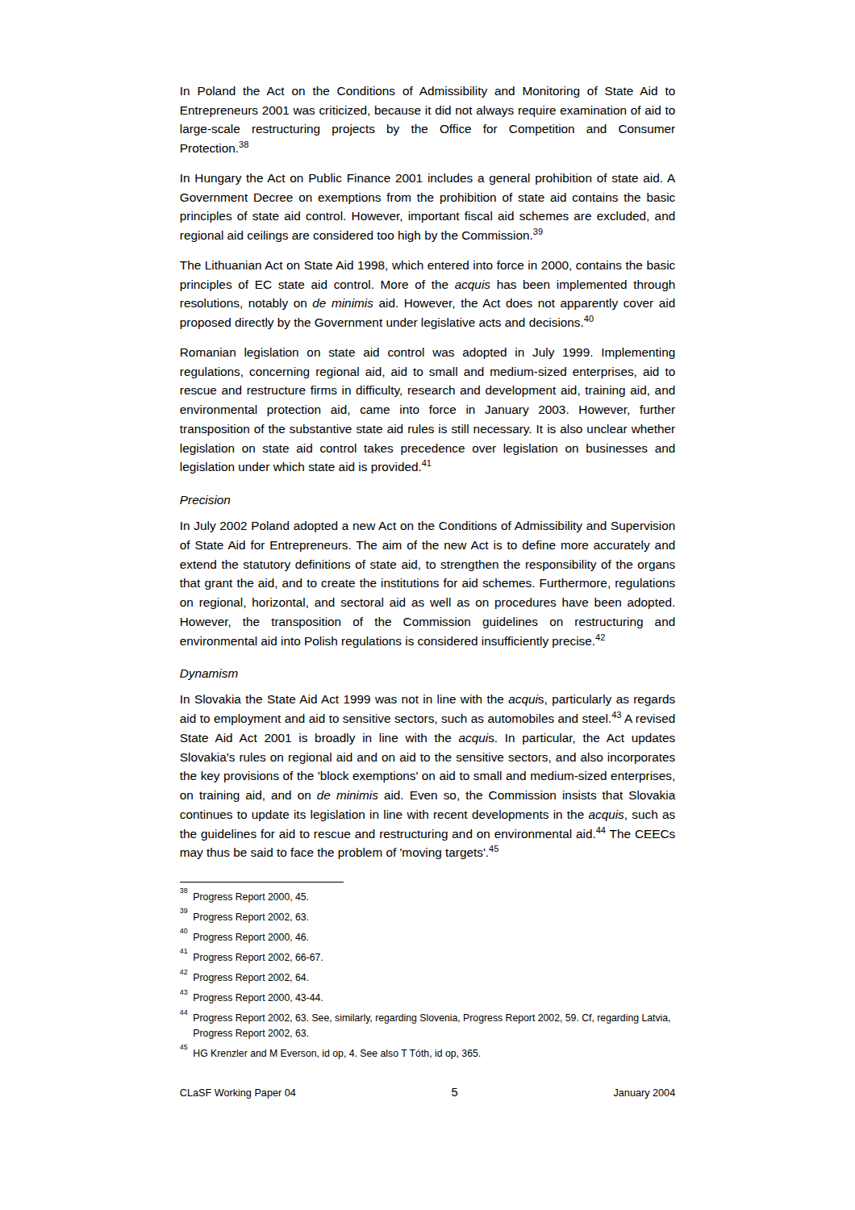In Poland the Act on the Conditions of Admissibility and Monitoring of State Aid to Entrepreneurs 2001 was criticized, because it did not always require examination of aid to large-scale restructuring projects by the Office for Competition and Consumer Protection.38
In Hungary the Act on Public Finance 2001 includes a general prohibition of state aid. A Government Decree on exemptions from the prohibition of state aid contains the basic principles of state aid control. However, important fiscal aid schemes are excluded, and regional aid ceilings are considered too high by the Commission.39
The Lithuanian Act on State Aid 1998, which entered into force in 2000, contains the basic principles of EC state aid control. More of the acquis has been implemented through resolutions, notably on de minimis aid. However, the Act does not apparently cover aid proposed directly by the Government under legislative acts and decisions.40
Romanian legislation on state aid control was adopted in July 1999. Implementing regulations, concerning regional aid, aid to small and medium-sized enterprises, aid to rescue and restructure firms in difficulty, research and development aid, training aid, and environmental protection aid, came into force in January 2003. However, further transposition of the substantive state aid rules is still necessary. It is also unclear whether legislation on state aid control takes precedence over legislation on businesses and legislation under which state aid is provided.41
Precision
In July 2002 Poland adopted a new Act on the Conditions of Admissibility and Supervision of State Aid for Entrepreneurs. The aim of the new Act is to define more accurately and extend the statutory definitions of state aid, to strengthen the responsibility of the organs that grant the aid, and to create the institutions for aid schemes. Furthermore, regulations on regional, horizontal, and sectoral aid as well as on procedures have been adopted. However, the transposition of the Commission guidelines on restructuring and environmental aid into Polish regulations is considered insufficiently precise.42
Dynamism
In Slovakia the State Aid Act 1999 was not in line with the acquis, particularly as regards aid to employment and aid to sensitive sectors, such as automobiles and steel.43 A revised State Aid Act 2001 is broadly in line with the acquis. In particular, the Act updates Slovakia's rules on regional aid and on aid to the sensitive sectors, and also incorporates the key provisions of the 'block exemptions' on aid to small and medium-sized enterprises, on training aid, and on de minimis aid. Even so, the Commission insists that Slovakia continues to update its legislation in line with recent developments in the acquis, such as the guidelines for aid to rescue and restructuring and on environmental aid.44 The CEECs may thus be said to face the problem of 'moving targets'.45
38 Progress Report 2000, 45.
39 Progress Report 2002, 63.
40 Progress Report 2000, 46.
41 Progress Report 2002, 66-67.
42 Progress Report 2002, 64.
43 Progress Report 2000, 43-44.
44 Progress Report 2002, 63. See, similarly, regarding Slovenia, Progress Report 2002, 59. Cf, regarding Latvia, Progress Report 2002, 63.
45 HG Krenzler and M Everson, id op, 4. See also T Tóth, id op, 365.
CLaSF Working Paper 04 5 January 2004